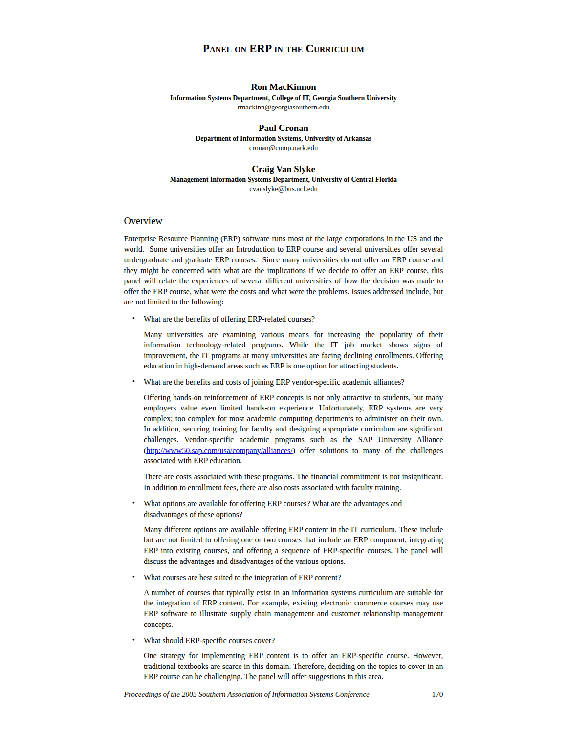Panel on ERP in the Curriculum
Ron MacKinnon
Information Systems Department, College of IT, Georgia Southern University
rmackinn@georgiasouthern.edu
Paul Cronan
Department of Information Systems, University of Arkansas
cronan@comp.uark.edu
Craig Van Slyke
Management Information Systems Department, University of Central Florida
cvanslyke@bus.ucf.edu
Overview
Enterprise Resource Planning (ERP) software runs most of the large corporations in the US and the world. Some universities offer an Introduction to ERP course and several universities offer several undergraduate and graduate ERP courses. Since many universities do not offer an ERP course and they might be concerned with what are the implications if we decide to offer an ERP course, this panel will relate the experiences of several different universities of how the decision was made to offer the ERP course, what were the costs and what were the problems. Issues addressed include, but are not limited to the following:
What are the benefits of offering ERP-related courses?
Many universities are examining various means for increasing the popularity of their information technology-related programs. While the IT job market shows signs of improvement, the IT programs at many universities are facing declining enrollments. Offering education in high-demand areas such as ERP is one option for attracting students.
What are the benefits and costs of joining ERP vendor-specific academic alliances?
Offering hands-on reinforcement of ERP concepts is not only attractive to students, but many employers value even limited hands-on experience. Unfortunately, ERP systems are very complex; too complex for most academic computing departments to administer on their own. In addition, securing training for faculty and designing appropriate curriculum are significant challenges. Vendor-specific academic programs such as the SAP University Alliance (http://www50.sap.com/usa/company/alliances/) offer solutions to many of the challenges associated with ERP education.
There are costs associated with these programs. The financial commitment is not insignificant. In addition to enrollment fees, there are also costs associated with faculty training.
What options are available for offering ERP courses? What are the advantages and disadvantages of these options?
Many different options are available offering ERP content in the IT curriculum. These include but are not limited to offering one or two courses that include an ERP component, integrating ERP into existing courses, and offering a sequence of ERP-specific courses. The panel will discuss the advantages and disadvantages of the various options.
What courses are best suited to the integration of ERP content?
A number of courses that typically exist in an information systems curriculum are suitable for the integration of ERP content. For example, existing electronic commerce courses may use ERP software to illustrate supply chain management and customer relationship management concepts.
What should ERP-specific courses cover?
One strategy for implementing ERP content is to offer an ERP-specific course. However, traditional textbooks are scarce in this domain. Therefore, deciding on the topics to cover in an ERP course can be challenging. The panel will offer suggestions in this area.
Proceedings of the 2005 Southern Association of Information Systems Conference 170